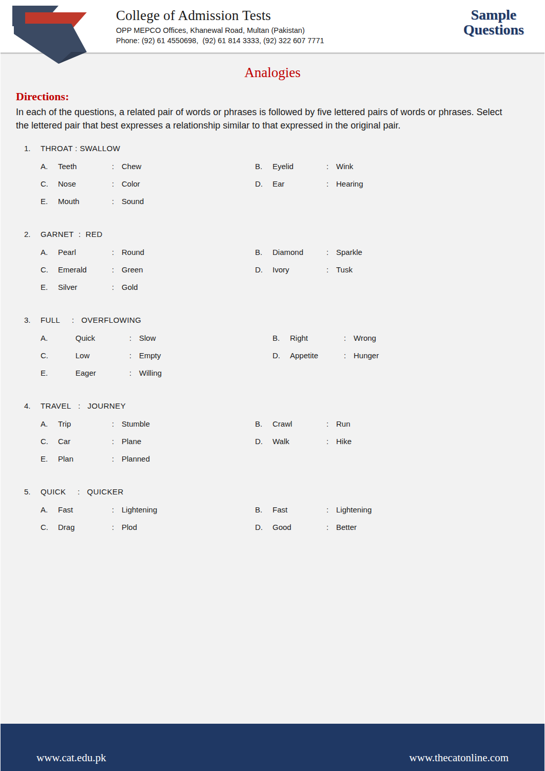College of Admission Tests
OPP MEPCO Offices, Khanewal Road, Multan (Pakistan)
Phone: (92) 61 4550698, (92) 61 814 3333, (92) 322 607 7771
Sample
Questions
Analogies
Directions:
In each of the questions, a related pair of words or phrases is followed by five lettered pairs of words or phrases. Select the lettered pair that best expresses a relationship similar to that expressed in the original pair.
THROAT : SWALLOW
| A. | Teeth | : | Chew | | B. | Eyelid | : | Wink |
| C. | Nose | : | Color | | D. | Ear | : | Hearing |
| E. | Mouth | : | Sound | | | | | |
GARNET : RED
| A. | Pearl | : | Round | | B. | Diamond | : | Sparkle |
| C. | Emerald | : | Green | | D. | Ivory | : | Tusk |
| E. | Silver | : | Gold | | | | | |
FULL : OVERFLOWING
| A. | Quick | : | Slow | | B. | Right | : | Wrong |
| C. | Low | : | Empty | | D. | Appetite | : | Hunger |
| E. | Eager | : | Willing | | | | | |
TRAVEL : JOURNEY
| A. | Trip | : | Stumble | | B. | Crawl | : | Run |
| C. | Car | : | Plane | | D. | Walk | : | Hike |
| E. | Plan | : | Planned | | | | | |
QUICK : QUICKER
| A. | Fast | : | Lightening | | B. | Fast | : | Lightening |
| C. | Drag | : | Plod | | D. | Good | : | Better |
www.cat.edu.pk www.thecatonline.com